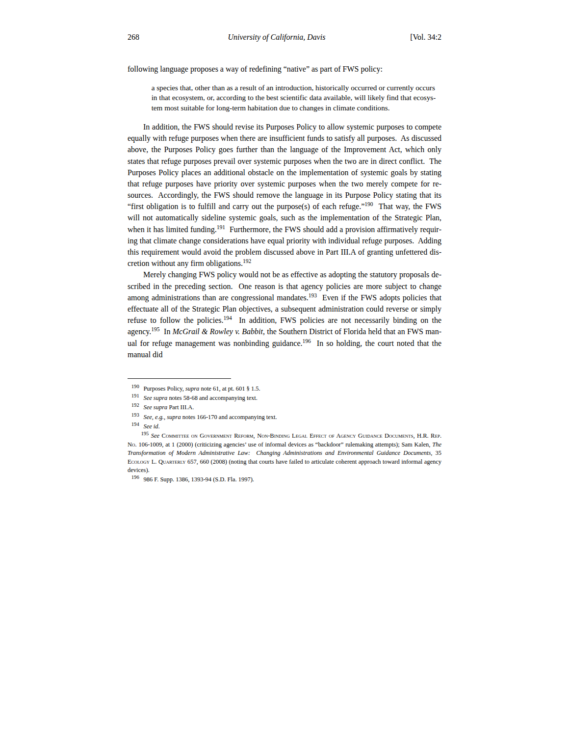268 University of California, Davis [Vol. 34:2
following language proposes a way of redefining “native” as part of FWS policy:
a species that, other than as a result of an introduction, historically occurred or currently occurs in that ecosystem, or, according to the best scientific data available, will likely find that ecosystem most suitable for long-term habitation due to changes in climate conditions.
In addition, the FWS should revise its Purposes Policy to allow systemic purposes to compete equally with refuge purposes when there are insufficient funds to satisfy all purposes. As discussed above, the Purposes Policy goes further than the language of the Improvement Act, which only states that refuge purposes prevail over systemic purposes when the two are in direct conflict. The Purposes Policy places an additional obstacle on the implementation of systemic goals by stating that refuge purposes have priority over systemic purposes when the two merely compete for resources. Accordingly, the FWS should remove the language in its Purpose Policy stating that its “first obligation is to fulfill and carry out the purpose(s) of each refuge.”190 That way, the FWS will not automatically sideline systemic goals, such as the implementation of the Strategic Plan, when it has limited funding.191 Furthermore, the FWS should add a provision affirmatively requiring that climate change considerations have equal priority with individual refuge purposes. Adding this requirement would avoid the problem discussed above in Part III.A of granting unfettered discretion without any firm obligations.192
Merely changing FWS policy would not be as effective as adopting the statutory proposals described in the preceding section. One reason is that agency policies are more subject to change among administrations than are congressional mandates.193 Even if the FWS adopts policies that effectuate all of the Strategic Plan objectives, a subsequent administration could reverse or simply refuse to follow the policies.194 In addition, FWS policies are not necessarily binding on the agency.195 In McGrail & Rowley v. Babbit, the Southern District of Florida held that an FWS manual for refuge management was nonbinding guidance.196 In so holding, the court noted that the manual did
190
Purposes Policy, supra note 61, at pt. 601 § 1.5.
191
See supra notes 58-68 and accompanying text.
192
See supra Part III.A.
193
See, e.g., supra notes 166-170 and accompanying text.
194
See id.
195 See Committee on Government Reform, Non-Binding Legal Effect of Agency Guidance Documents, H.R. Rep. No. 106-1009, at 1 (2000) (criticizing agencies’ use of informal devices as “backdoor” rulemaking attempts); Sam Kalen, The Transformation of Modern Administrative Law: Changing Administrations and Environmental Guidance Documents, 35 Ecology L. Quarterly 657, 660 (2008) (noting that courts have failed to articulate coherent approach toward informal agency devices).
196
986 F. Supp. 1386, 1393-94 (S.D. Fla. 1997).